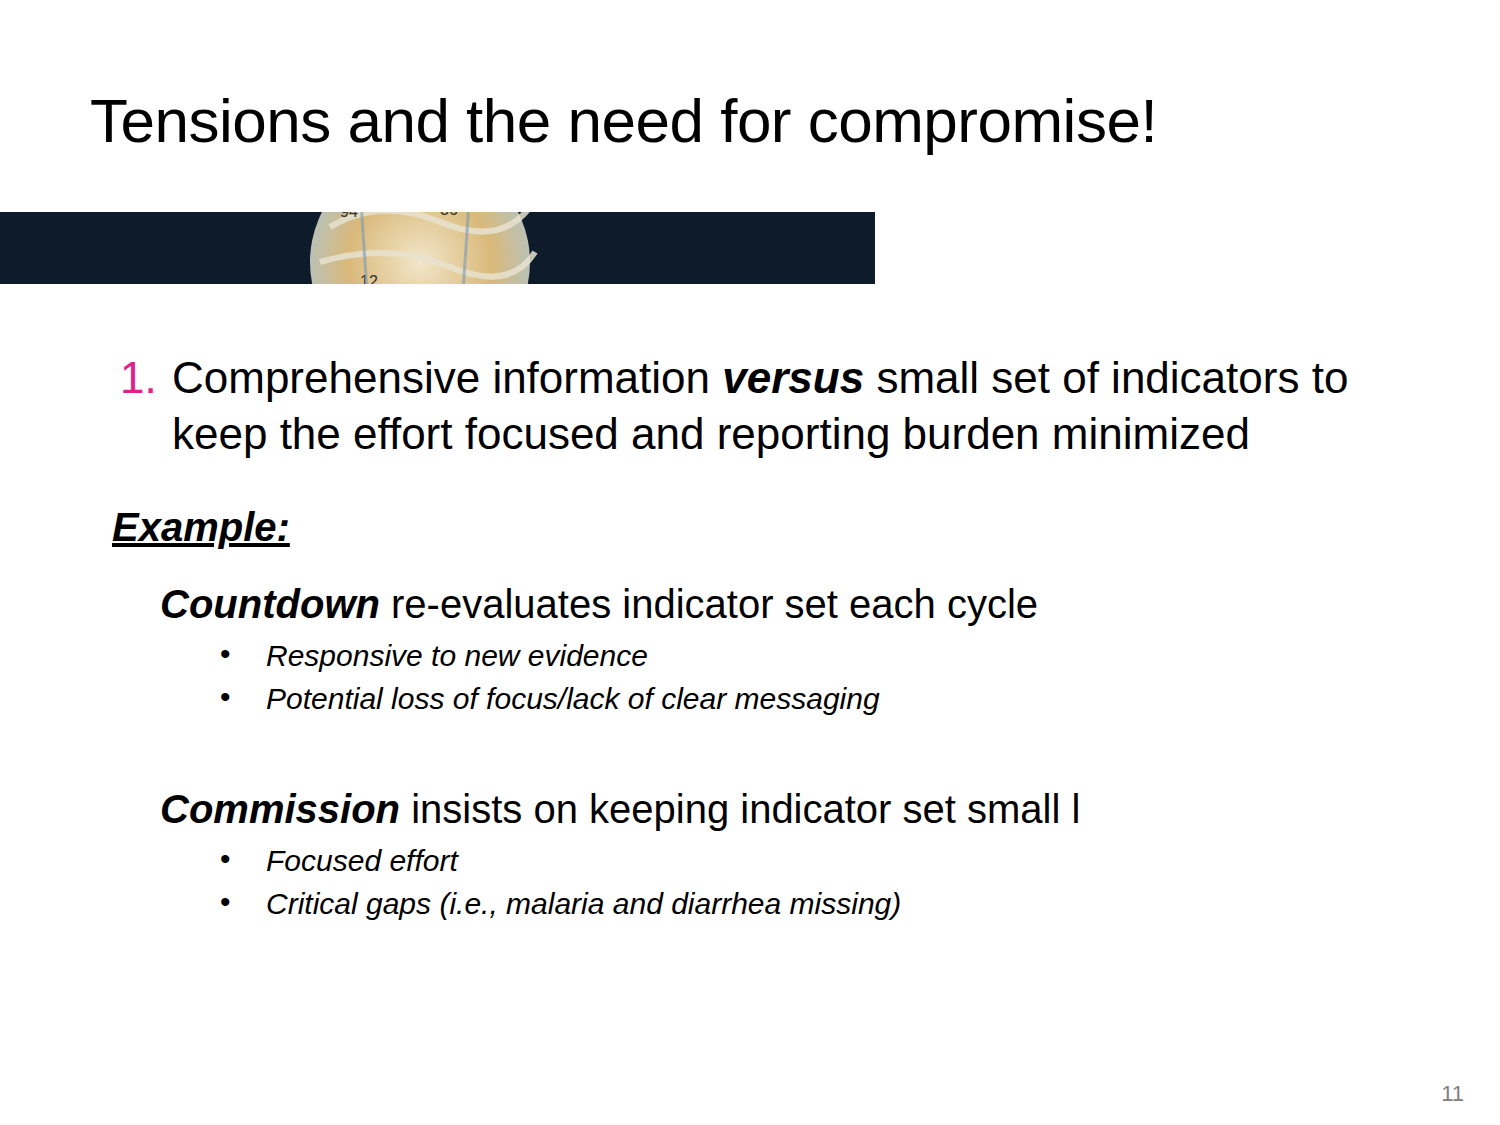Tensions and the need for compromise!
Comprehensive information versus small set of indicators to keep the effort focused and reporting burden minimized
Example:
Countdown re-evaluates indicator set each cycle
Responsive to new evidence
Potential loss of focus/lack of clear messaging
Commission insists on keeping indicator set small l
Focused effort
Critical gaps (i.e., malaria and diarrhea missing)
11